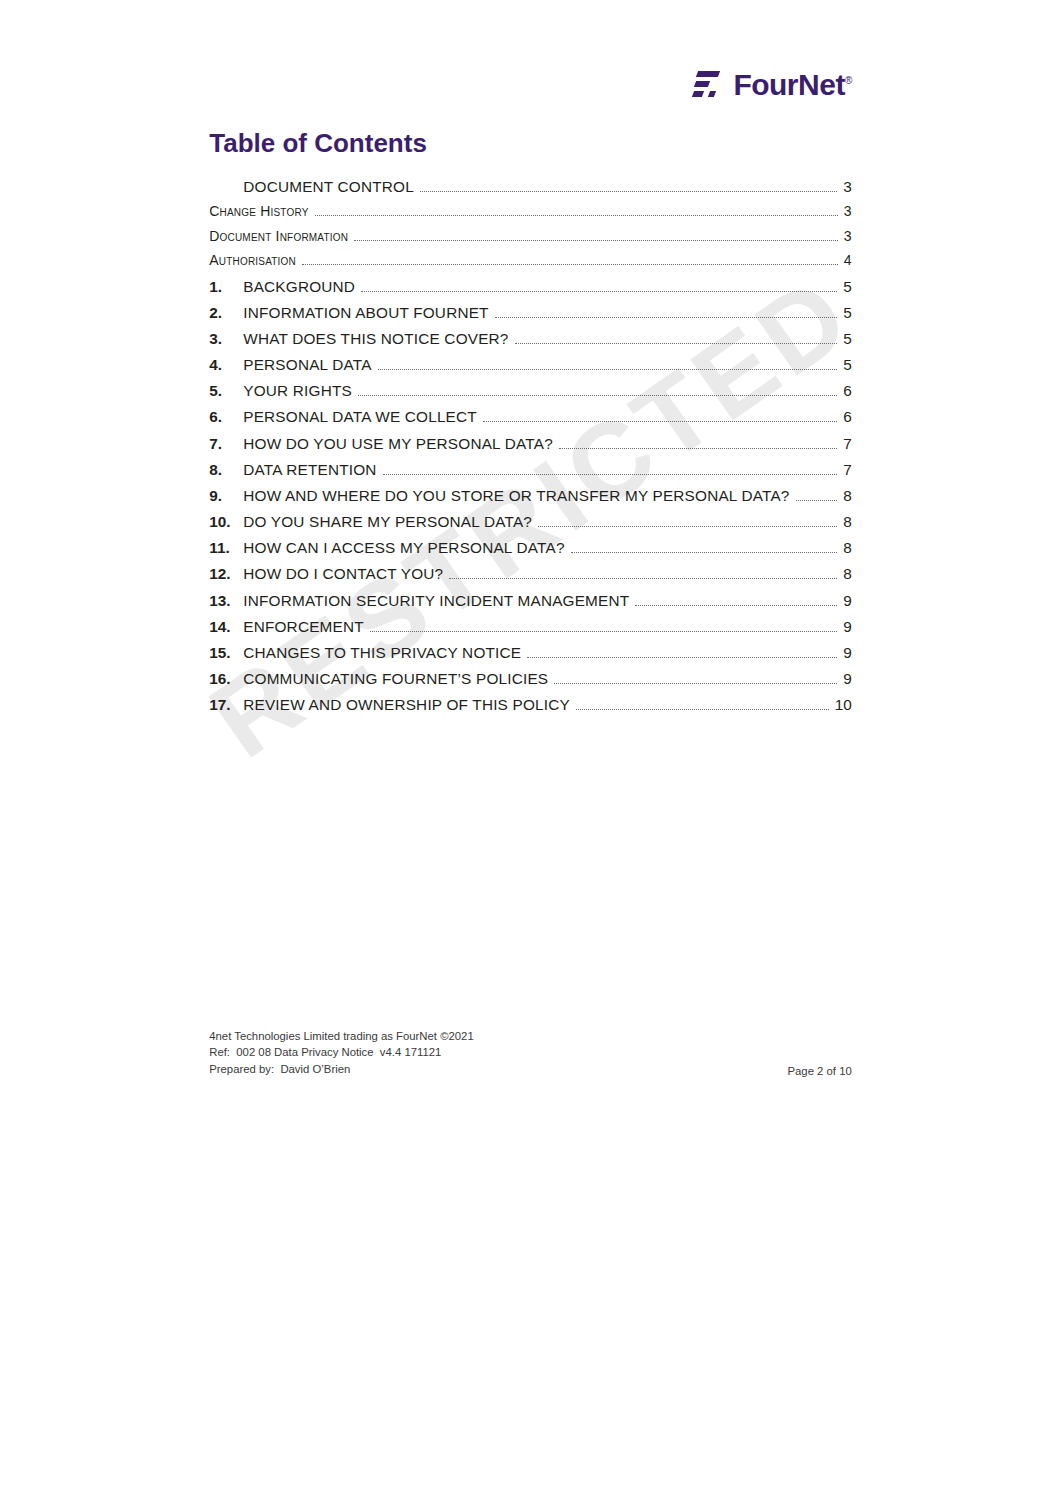RESTRICTED
FourNet®
Table of Contents
DOCUMENT CONTROL 3
Change History 3
Document Information 3
Authorisation 4
1. BACKGROUND 5
2. INFORMATION ABOUT FOURNET 5
3. WHAT DOES THIS NOTICE COVER? 5
4. PERSONAL DATA 5
5. YOUR RIGHTS 6
6. PERSONAL DATA WE COLLECT 6
7. HOW DO YOU USE MY PERSONAL DATA? 7
8. DATA RETENTION 7
9. HOW AND WHERE DO YOU STORE OR TRANSFER MY PERSONAL DATA? 8
10. DO YOU SHARE MY PERSONAL DATA? 8
11. HOW CAN I ACCESS MY PERSONAL DATA? 8
12. HOW DO I CONTACT YOU? 8
13. INFORMATION SECURITY INCIDENT MANAGEMENT 9
14. ENFORCEMENT 9
15. CHANGES TO THIS PRIVACY NOTICE 9
16. COMMUNICATING FOURNET’S POLICIES 9
17. REVIEW AND OWNERSHIP OF THIS POLICY 10
4net Technologies Limited trading as FourNet ©2021
Ref: 002 08 Data Privacy Notice v4.4 171121
Prepared by: David O’Brien
Page 2 of 10